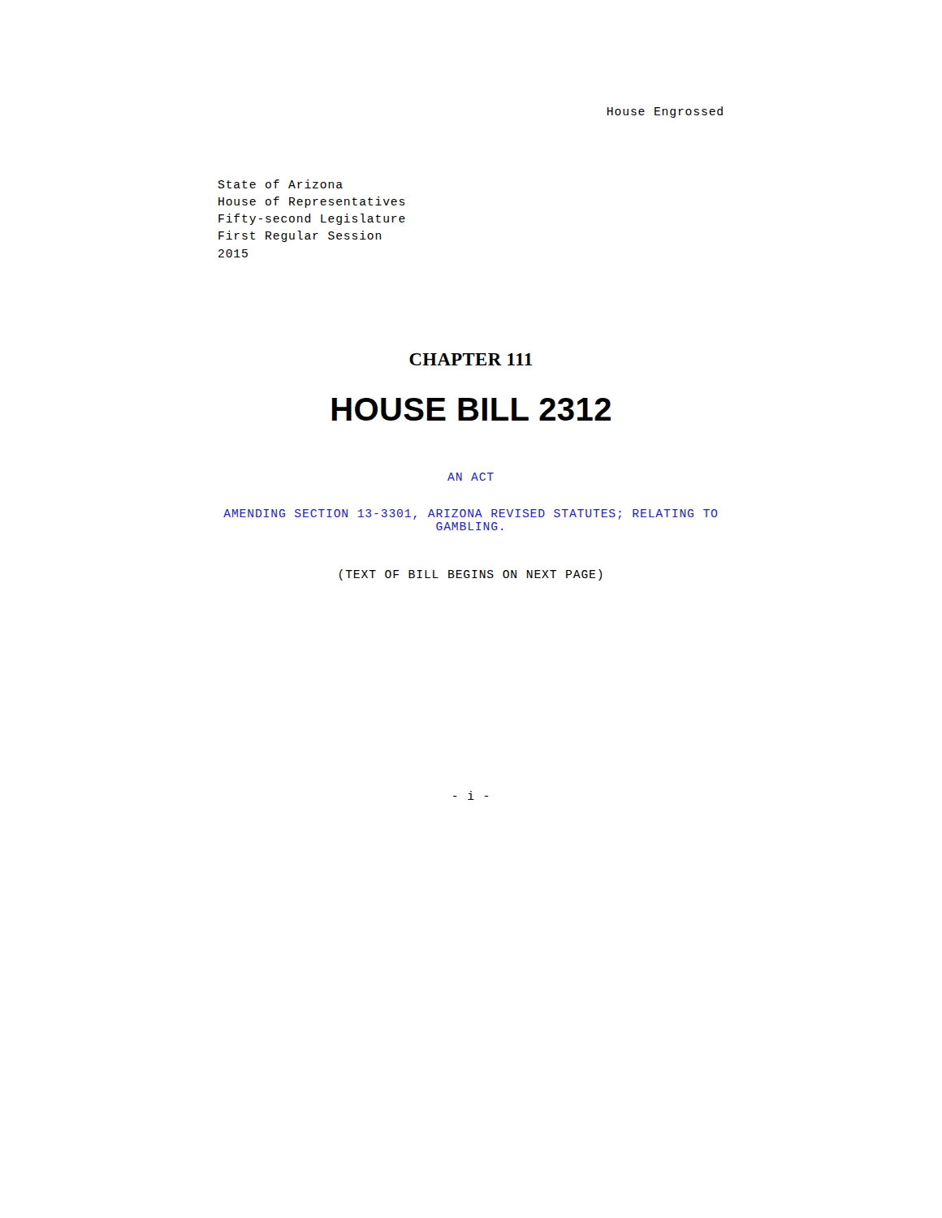House Engrossed
State of Arizona
House of Representatives
Fifty-second Legislature
First Regular Session
2015
CHAPTER 111
HOUSE BILL 2312
AN ACT
AMENDING SECTION 13-3301, ARIZONA REVISED STATUTES; RELATING TO GAMBLING.
(TEXT OF BILL BEGINS ON NEXT PAGE)
- i -